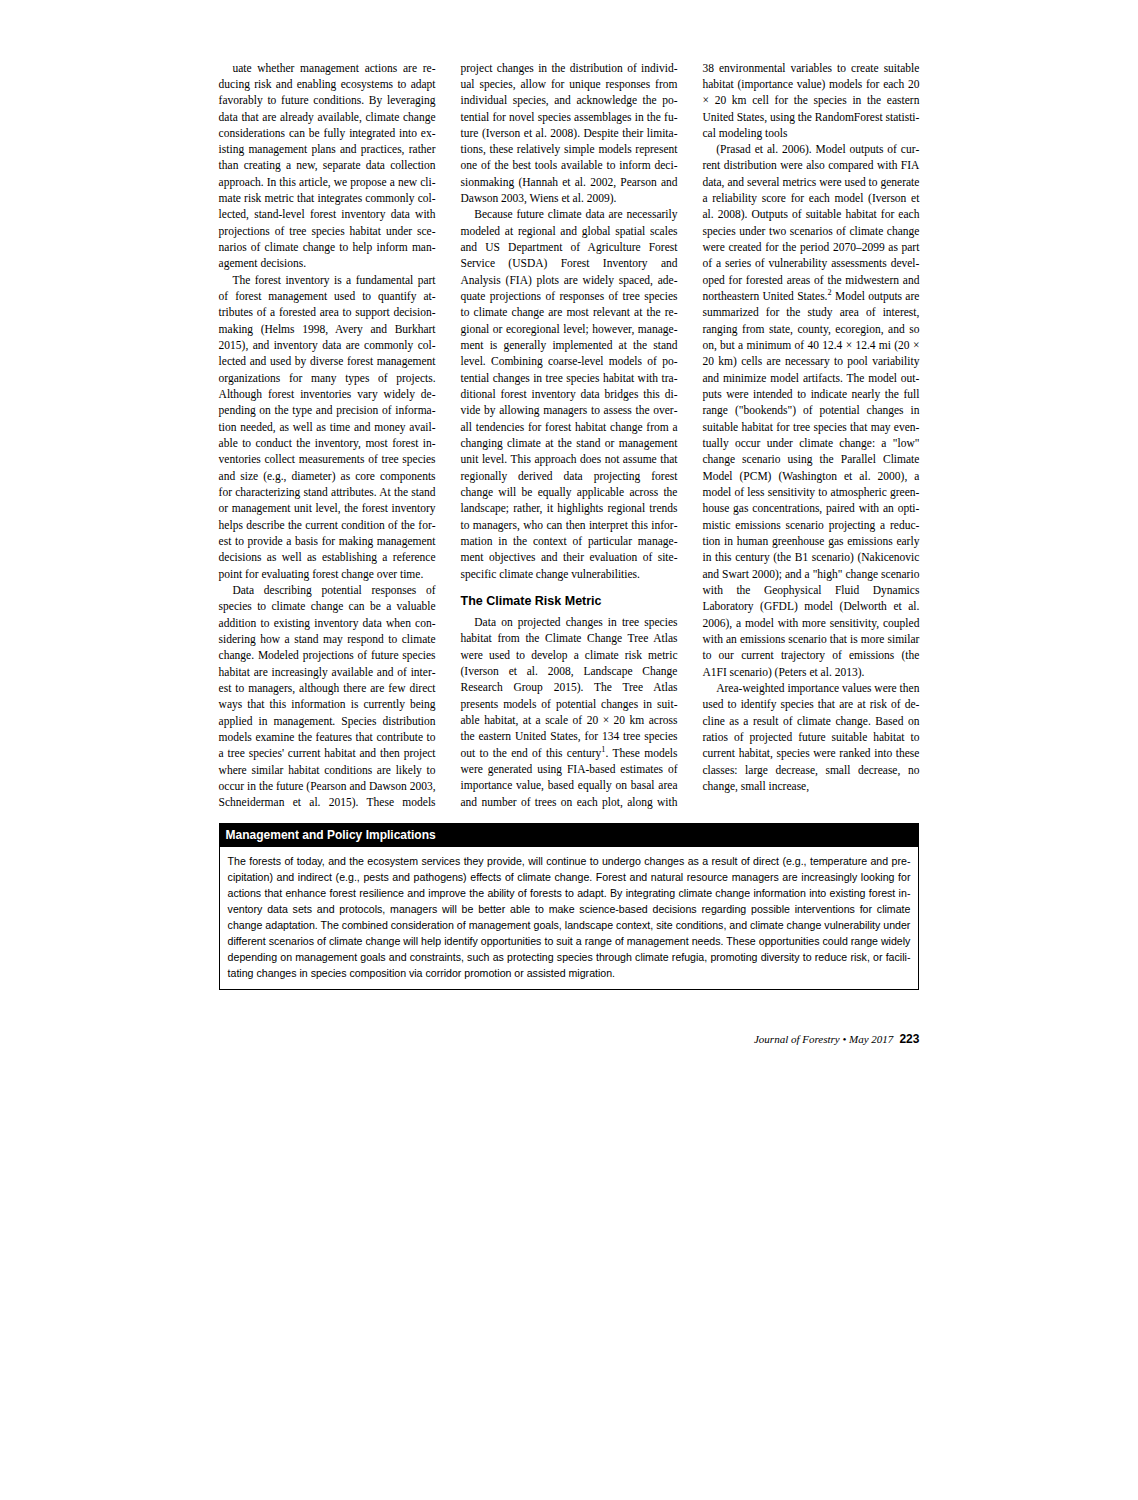uate whether management actions are reducing risk and enabling ecosystems to adapt favorably to future conditions. By leveraging data that are already available, climate change considerations can be fully integrated into existing management plans and practices, rather than creating a new, separate data collection approach. In this article, we propose a new climate risk metric that integrates commonly collected, stand-level forest inventory data with projections of tree species habitat under scenarios of climate change to help inform management decisions.
The forest inventory is a fundamental part of forest management used to quantify attributes of a forested area to support decisionmaking (Helms 1998, Avery and Burkhart 2015), and inventory data are commonly collected and used by diverse forest management organizations for many types of projects. Although forest inventories vary widely depending on the type and precision of information needed, as well as time and money available to conduct the inventory, most forest inventories collect measurements of tree species and size (e.g., diameter) as core components for characterizing stand attributes. At the stand or management unit level, the forest inventory helps describe the current condition of the forest to provide a basis for making management decisions as well as establishing a reference point for evaluating forest change over time.
Data describing potential responses of species to climate change can be a valuable addition to existing inventory data when considering how a stand may respond to climate change. Modeled projections of future species habitat are increasingly available and of interest to managers, although there are few direct ways that this information is currently being applied in management. Species distribution models examine the features that contribute to a tree species' current habitat and then project where similar habitat conditions are likely to occur in the future (Pearson and Dawson 2003, Schneiderman et al. 2015). These models project changes in the distribution of individual species, allow for unique responses from individual species, and acknowledge the potential for novel species assemblages in the future (Iverson et al. 2008). Despite their limitations, these relatively simple models represent one of the best tools available to inform decisionmaking (Hannah et al. 2002, Pearson and Dawson 2003, Wiens et al. 2009).
Because future climate data are necessarily modeled at regional and global spatial scales and US Department of Agriculture Forest Service (USDA) Forest Inventory and Analysis (FIA) plots are widely spaced, adequate projections of responses of tree species to climate change are most relevant at the regional or ecoregional level; however, management is generally implemented at the stand level. Combining coarse-level models of potential changes in tree species habitat with traditional forest inventory data bridges this divide by allowing managers to assess the overall tendencies for forest habitat change from a changing climate at the stand or management unit level. This approach does not assume that regionally derived data projecting forest change will be equally applicable across the landscape; rather, it highlights regional trends to managers, who can then interpret this information in the context of particular management objectives and their evaluation of site-specific climate change vulnerabilities.
The Climate Risk Metric
Data on projected changes in tree species habitat from the Climate Change Tree Atlas were used to develop a climate risk metric (Iverson et al. 2008, Landscape Change Research Group 2015). The Tree Atlas presents models of potential changes in suitable habitat, at a scale of 20 × 20 km across the eastern United States, for 134 tree species out to the end of this century1. These models were generated using FIA-based estimates of importance value, based equally on basal area and number of trees on each plot, along with 38 environmental variables to create suitable habitat (importance value) models for each 20 × 20 km cell for the species in the eastern United States, using the RandomForest statistical modeling tools
(Prasad et al. 2006). Model outputs of current distribution were also compared with FIA data, and several metrics were used to generate a reliability score for each model (Iverson et al. 2008). Outputs of suitable habitat for each species under two scenarios of climate change were created for the period 2070–2099 as part of a series of vulnerability assessments developed for forested areas of the midwestern and northeastern United States.2 Model outputs are summarized for the study area of interest, ranging from state, county, ecoregion, and so on, but a minimum of 40 12.4 × 12.4 mi (20 × 20 km) cells are necessary to pool variability and minimize model artifacts. The model outputs were intended to indicate nearly the full range ("bookends") of potential changes in suitable habitat for tree species that may eventually occur under climate change: a "low" change scenario using the Parallel Climate Model (PCM) (Washington et al. 2000), a model of less sensitivity to atmospheric greenhouse gas concentrations, paired with an optimistic emissions scenario projecting a reduction in human greenhouse gas emissions early in this century (the B1 scenario) (Nakicenovic and Swart 2000); and a "high" change scenario with the Geophysical Fluid Dynamics Laboratory (GFDL) model (Delworth et al. 2006), a model with more sensitivity, coupled with an emissions scenario that is more similar to our current trajectory of emissions (the A1FI scenario) (Peters et al. 2013).
Area-weighted importance values were then used to identify species that are at risk of decline as a result of climate change. Based on ratios of projected future suitable habitat to current habitat, species were ranked into these classes: large decrease, small decrease, no change, small increase,
Management and Policy Implications
The forests of today, and the ecosystem services they provide, will continue to undergo changes as a result of direct (e.g., temperature and precipitation) and indirect (e.g., pests and pathogens) effects of climate change. Forest and natural resource managers are increasingly looking for actions that enhance forest resilience and improve the ability of forests to adapt. By integrating climate change information into existing forest inventory data sets and protocols, managers will be better able to make science-based decisions regarding possible interventions for climate change adaptation. The combined consideration of management goals, landscape context, site conditions, and climate change vulnerability under different scenarios of climate change will help identify opportunities to suit a range of management needs. These opportunities could range widely depending on management goals and constraints, such as protecting species through climate refugia, promoting diversity to reduce risk, or facilitating changes in species composition via corridor promotion or assisted migration.
Journal of Forestry • May 2017223